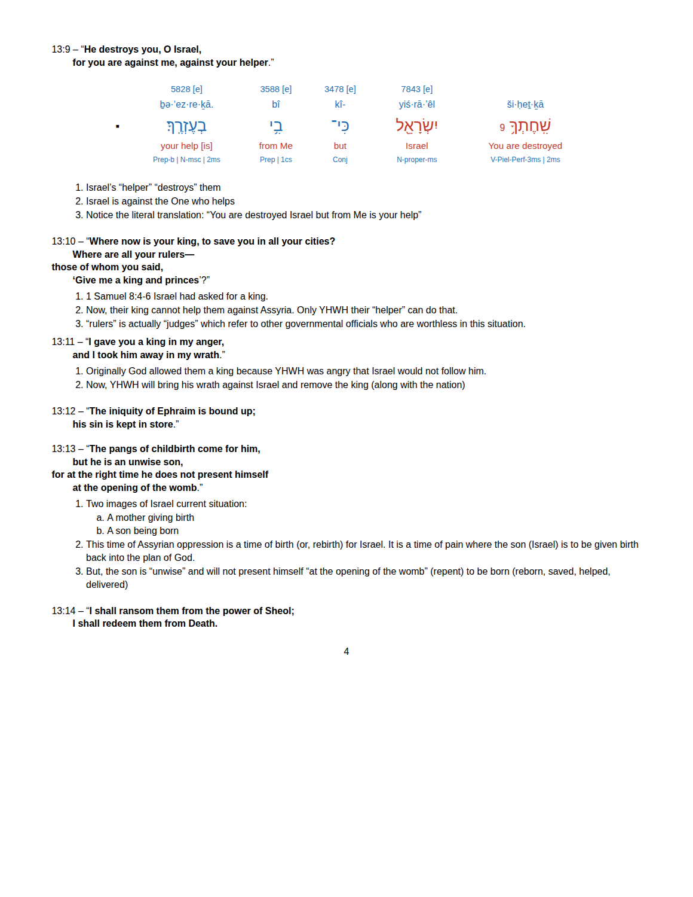13:9 – “He destroys you, O Israel,
for you are against me, against your helper.”
| | 5828 [e] | 3588 [e] | 3478 [e] | 7843 [e] |
| | ḇə·‘ez·re·ḵā. | bî | kî- | yiś·rā·’êl | ši·ḥeṯ·ḵā |
| ▪ | בְעֶזְרֶֽךָ׃ | בִ֥י | כִּי־ | יִשְׂרָאֵ֖ל | שִֽׁחֶתְךָ֥ 9 |
| | your help [is] | from Me | but | Israel | You are destroyed |
| | Prep-b / N-msc / 2ms | Prep / 1cs | Conj | N-proper-ms | V-Piel-Perf-3ms / 2ms |
Israel’s “helper” “destroys” them
Israel is against the One who helps
Notice the literal translation: “You are destroyed Israel but from Me is your help”
13:10 – “Where now is your king, to save you in all your cities?
Where are all your rulers—
those of whom you said,
‘Give me a king and princes’?”
1 Samuel 8:4-6 Israel had asked for a king.
Now, their king cannot help them against Assyria. Only YHWH their “helper” can do that.
“rulers” is actually “judges” which refer to other governmental officials who are worthless in this situation.
13:11 – “I gave you a king in my anger,
and I took him away in my wrath.”
Originally God allowed them a king because YHWH was angry that Israel would not follow him.
Now, YHWH will bring his wrath against Israel and remove the king (along with the nation)
13:12 – “The iniquity of Ephraim is bound up;
his sin is kept in store.”
13:13 – “The pangs of childbirth come for him,
but he is an unwise son,
for at the right time he does not present himself
at the opening of the womb.”
Two images of Israel current situation:
A mother giving birth
A son being born
This time of Assyrian oppression is a time of birth (or, rebirth) for Israel. It is a time of pain where the son (Israel) is to be given birth back into the plan of God.
But, the son is “unwise” and will not present himself “at the opening of the womb” (repent) to be born (reborn, saved, helped, delivered)
13:14 – “I shall ransom them from the power of Sheol;
I shall redeem them from Death.
4